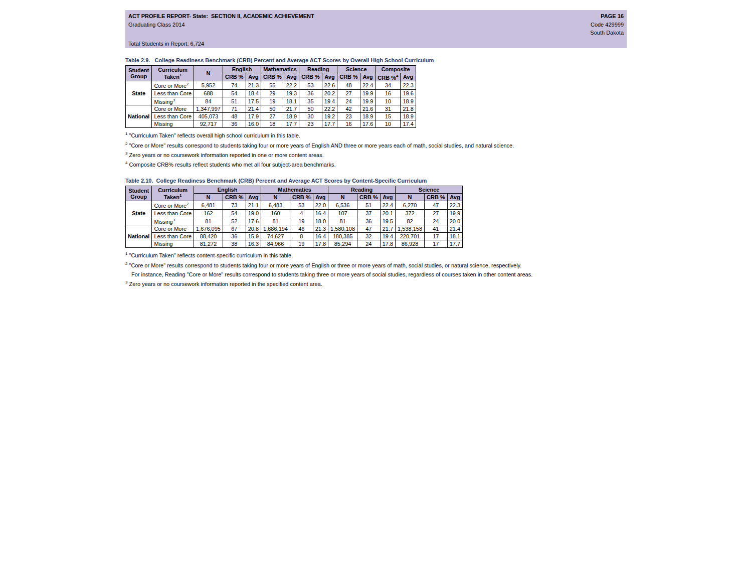ACT PROFILE REPORT- State: SECTION II, ACADEMIC ACHIEVEMENT
Graduating Class 2014
PAGE 16
Code 429999
South Dakota
Total Students in Report: 6,724
Table 2.9. College Readiness Benchmark (CRB) Percent and Average ACT Scores by Overall High School Curriculum
| Student Group | Curriculum Taken 1 | N | English | Mathematics | Reading | Science | Composite |
| --- | --- | --- | --- | --- | --- | --- | --- |
| CRB % | Avg | CRB % | Avg | CRB % | Avg | CRB % | Avg | CRB % 4 | Avg |
| State | Core or More 2 | 5,952 | 74 | 21.3 | 55 | 22.2 | 53 | 22.6 | 48 | 22.4 | 34 | 22.3 |
| Less than Core | 688 | 54 | 18.4 | 29 | 19.3 | 36 | 20.2 | 27 | 19.9 | 16 | 19.6 |
| Missing 3 | 84 | 51 | 17.5 | 19 | 18.1 | 35 | 19.4 | 24 | 19.9 | 10 | 18.9 |
| National | Core or More | 1,347,997 | 71 | 21.4 | 50 | 21.7 | 50 | 22.2 | 42 | 21.6 | 31 | 21.8 |
| Less than Core | 405,073 | 48 | 17.9 | 27 | 18.9 | 30 | 19.2 | 23 | 18.9 | 15 | 18.9 |
| Missing | 92,717 | 36 | 16.0 | 18 | 17.7 | 23 | 17.7 | 16 | 17.6 | 10 | 17.4 |
1 "Curriculum Taken" reflects overall high school curriculum in this table.
2 "Core or More" results correspond to students taking four or more years of English AND three or more years each of math, social studies, and natural science.
3 Zero years or no coursework information reported in one or more content areas.
4 Composite CRB% results reflect students who met all four subject-area benchmarks.
Table 2.10. College Readiness Benchmark (CRB) Percent and Average ACT Scores by Content-Specific Curriculum
| Student Group | Curriculum Taken 1 | English | Mathematics | Reading | Science |
| --- | --- | --- | --- | --- | --- |
| N | CRB % | Avg | N | CRB % | Avg | N | CRB % | Avg | N | CRB % | Avg |
| State | Core or More 2 | 6,481 | 73 | 21.1 | 6,483 | 53 | 22.0 | 6,536 | 51 | 22.4 | 6,270 | 47 | 22.3 |
| Less than Core | 162 | 54 | 19.0 | 160 | 4 | 16.4 | 107 | 37 | 20.1 | 372 | 27 | 19.9 |
| Missing 3 | 81 | 52 | 17.6 | 81 | 19 | 18.0 | 81 | 36 | 19.5 | 82 | 24 | 20.0 |
| National | Core or More | 1,676,095 | 67 | 20.8 | 1,686,194 | 46 | 21.3 | 1,580,108 | 47 | 21.7 | 1,538,158 | 41 | 21.4 |
| Less than Core | 88,420 | 36 | 15.9 | 74,627 | 8 | 16.4 | 180,385 | 32 | 19.4 | 220,701 | 17 | 18.1 |
| Missing | 81,272 | 38 | 16.3 | 84,966 | 19 | 17.8 | 85,294 | 24 | 17.8 | 86,928 | 17 | 17.7 |
1 "Curriculum Taken" reflects content-specific curriculum in this table.
2 "Core or More" results correspond to students taking four or more years of English or three or more years of math, social studies, or natural science, respectively.
For instance, Reading "Core or More" results correspond to students taking three or more years of social studies, regardless of courses taken in other content areas.
3 Zero years or no coursework information reported in the specified content area.